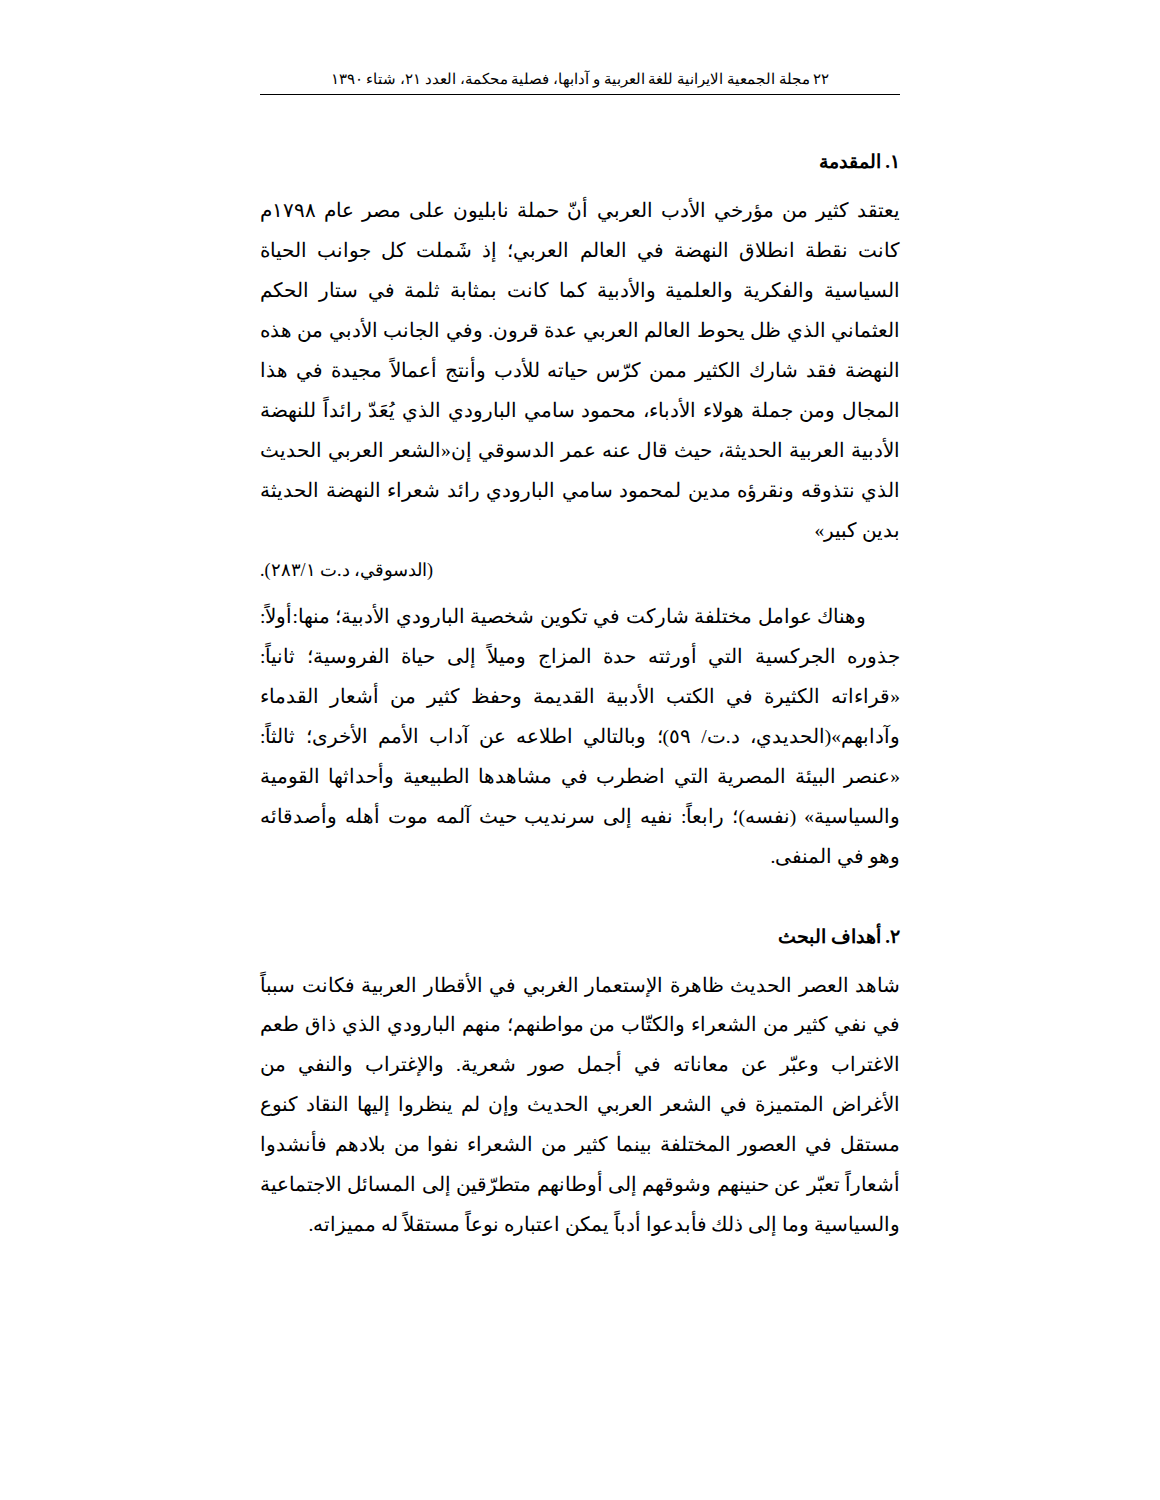٢٢ مجلة الجمعية الايرانية للغة العربية و آدابها، فصلية محكمة، العدد ٢١، شتاء ١٣٩٠
١. المقدمة
يعتقد كثير من مؤرخي الأدب العربي أنّ حملة نابليون على مصر عام ١٧٩٨م كانت نقطة انطلاق النهضة في العالم العربي؛ إذ شَملت كل جوانب الحياة السياسية والفكرية والعلمية والأدبية كما كانت بمثابة ثلمة في ستار الحكم العثماني الذي ظل يحوط العالم العربي عدة قرون. وفي الجانب الأدبي من هذه النهضة فقد شارك الكثير ممن كرّس حياته للأدب وأنتج أعمالاً مجيدة في هذا المجال ومن جملة هولاء الأدباء، محمود سامي البارودي الذي يُعَدّ رائداً للنهضة الأدبية العربية الحديثة، حيث قال عنه عمر الدسوقي إن«الشعر العربي الحديث الذي نتذوقه ونقرؤه مدين لمحمود سامي البارودي رائد شعراء النهضة الحديثة بدين كبير»
(الدسوقي، د.ت ٢٨٣/١).
وهناك عوامل مختلفة شاركت في تكوين شخصية البارودي الأدبية؛ منها:أولاً: جذوره الجركسية التي أورثته حدة المزاج وميلاً إلى حياة الفروسية؛ ثانياً: «قراءاته الكثيرة في الكتب الأدبية القديمة وحفظ كثير من أشعار القدماء وآدابهم»(الحديدي، د.ت/ ٥٩)؛ وبالتالي اطلاعه عن آداب الأمم الأخرى؛ ثالثاً: «عنصر البيئة المصرية التي اضطرب في مشاهدها الطبيعية وأحداثها القومية والسياسية» (نفسه)؛ رابعاً: نفيه إلى سرنديب حيث آلمه موت أهله وأصدقائه وهو في المنفى.
٢. أهداف البحث
شاهد العصر الحديث ظاهرة الإستعمار الغربي في الأقطار العربية فكانت سبباً في نفي كثير من الشعراء والكتّاب من مواطنهم؛ منهم البارودي الذي ذاق طعم الاغتراب وعبّر عن معاناته في أجمل صور شعرية. والإغتراب والنفي من الأغراض المتميزة في الشعر العربي الحديث وإن لم ينظروا إليها النقاد كنوع مستقل في العصور المختلفة بينما كثير من الشعراء نفوا من بلادهم فأنشدوا أشعاراً تعبّر عن حنينهم وشوقهم إلى أوطانهم متطرّقين إلى المسائل الاجتماعية والسياسية وما إلى ذلك فأبدعوا أدباً يمكن اعتباره نوعاً مستقلاً له مميزاته.